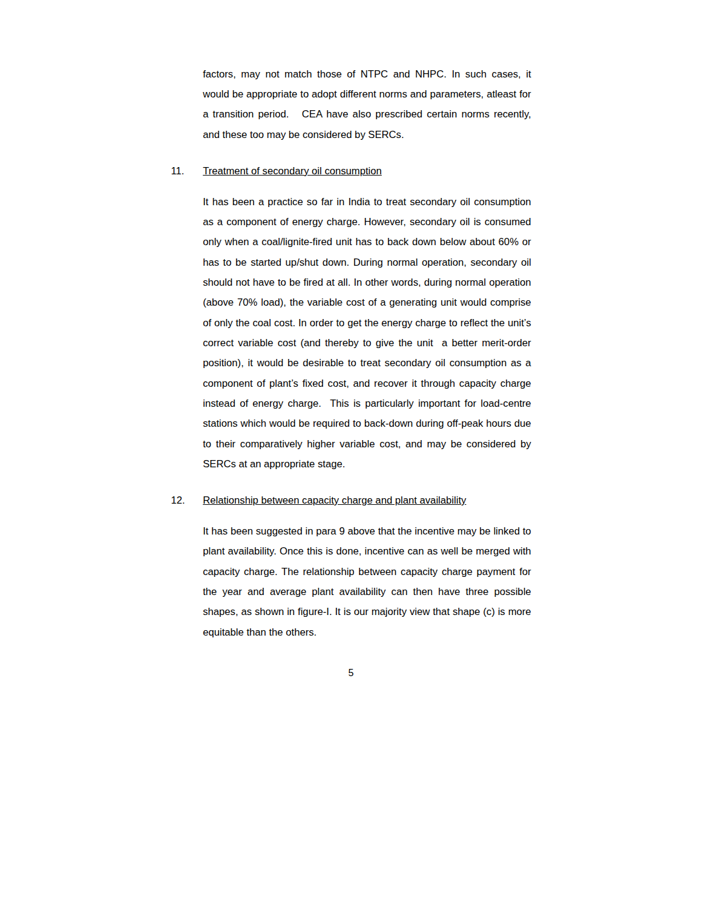factors, may not match those of NTPC and NHPC. In such cases, it would be appropriate to adopt different norms and parameters, atleast for a transition period. CEA have also prescribed certain norms recently, and these too may be considered by SERCs.
11.
Treatment of secondary oil consumption
It has been a practice so far in India to treat secondary oil consumption as a component of energy charge. However, secondary oil is consumed only when a coal/lignite-fired unit has to back down below about 60% or has to be started up/shut down. During normal operation, secondary oil should not have to be fired at all. In other words, during normal operation (above 70% load), the variable cost of a generating unit would comprise of only the coal cost. In order to get the energy charge to reflect the unit’s correct variable cost (and thereby to give the unit a better merit-order position), it would be desirable to treat secondary oil consumption as a component of plant’s fixed cost, and recover it through capacity charge instead of energy charge. This is particularly important for load-centre stations which would be required to back-down during off-peak hours due to their comparatively higher variable cost, and may be considered by SERCs at an appropriate stage.
12.
Relationship between capacity charge and plant availability
It has been suggested in para 9 above that the incentive may be linked to plant availability. Once this is done, incentive can as well be merged with capacity charge. The relationship between capacity charge payment for the year and average plant availability can then have three possible shapes, as shown in figure-I. It is our majority view that shape (c) is more equitable than the others.
5